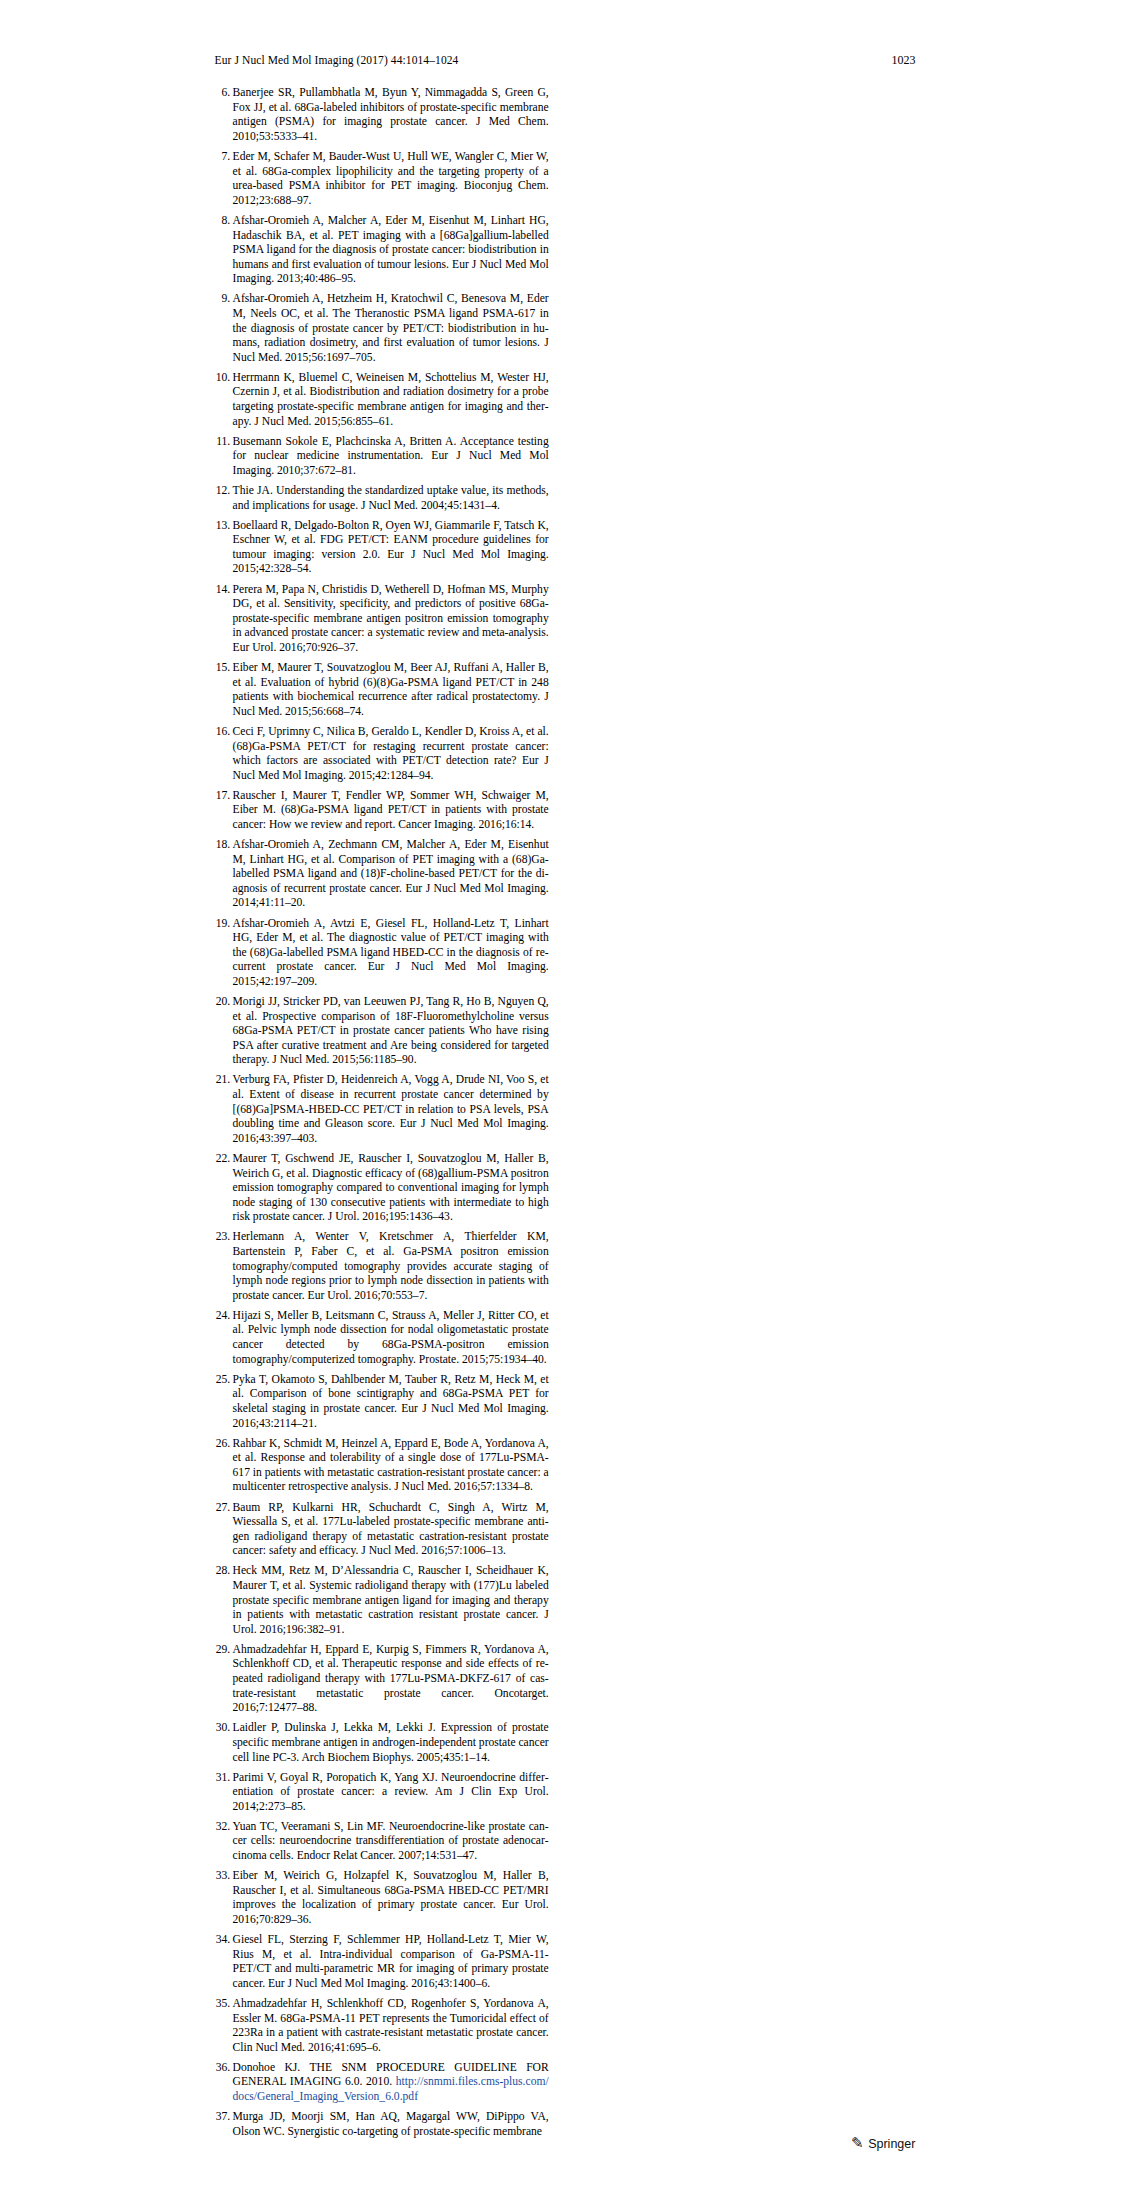Eur J Nucl Med Mol Imaging (2017) 44:1014–1024 1023
Banerjee SR, Pullambhatla M, Byun Y, Nimmagadda S, Green G, Fox JJ, et al. 68Ga-labeled inhibitors of prostate-specific membrane antigen (PSMA) for imaging prostate cancer. J Med Chem. 2010;53:5333–41.
Eder M, Schafer M, Bauder-Wust U, Hull WE, Wangler C, Mier W, et al. 68Ga-complex lipophilicity and the targeting property of a urea-based PSMA inhibitor for PET imaging. Bioconjug Chem. 2012;23:688–97.
Afshar-Oromieh A, Malcher A, Eder M, Eisenhut M, Linhart HG, Hadaschik BA, et al. PET imaging with a [68Ga]gallium-labelled PSMA ligand for the diagnosis of prostate cancer: biodistribution in humans and first evaluation of tumour lesions. Eur J Nucl Med Mol Imaging. 2013;40:486–95.
Afshar-Oromieh A, Hetzheim H, Kratochwil C, Benesova M, Eder M, Neels OC, et al. The Theranostic PSMA ligand PSMA-617 in the diagnosis of prostate cancer by PET/CT: biodistribution in humans, radiation dosimetry, and first evaluation of tumor lesions. J Nucl Med. 2015;56:1697–705.
Herrmann K, Bluemel C, Weineisen M, Schottelius M, Wester HJ, Czernin J, et al. Biodistribution and radiation dosimetry for a probe targeting prostate-specific membrane antigen for imaging and therapy. J Nucl Med. 2015;56:855–61.
Busemann Sokole E, Plachcinska A, Britten A. Acceptance testing for nuclear medicine instrumentation. Eur J Nucl Med Mol Imaging. 2010;37:672–81.
Thie JA. Understanding the standardized uptake value, its methods, and implications for usage. J Nucl Med. 2004;45:1431–4.
Boellaard R, Delgado-Bolton R, Oyen WJ, Giammarile F, Tatsch K, Eschner W, et al. FDG PET/CT: EANM procedure guidelines for tumour imaging: version 2.0. Eur J Nucl Med Mol Imaging. 2015;42:328–54.
Perera M, Papa N, Christidis D, Wetherell D, Hofman MS, Murphy DG, et al. Sensitivity, specificity, and predictors of positive 68Ga-prostate-specific membrane antigen positron emission tomography in advanced prostate cancer: a systematic review and meta-analysis. Eur Urol. 2016;70:926–37.
Eiber M, Maurer T, Souvatzoglou M, Beer AJ, Ruffani A, Haller B, et al. Evaluation of hybrid (6)(8)Ga-PSMA ligand PET/CT in 248 patients with biochemical recurrence after radical prostatectomy. J Nucl Med. 2015;56:668–74.
Ceci F, Uprimny C, Nilica B, Geraldo L, Kendler D, Kroiss A, et al. (68)Ga-PSMA PET/CT for restaging recurrent prostate cancer: which factors are associated with PET/CT detection rate? Eur J Nucl Med Mol Imaging. 2015;42:1284–94.
Rauscher I, Maurer T, Fendler WP, Sommer WH, Schwaiger M, Eiber M. (68)Ga-PSMA ligand PET/CT in patients with prostate cancer: How we review and report. Cancer Imaging. 2016;16:14.
Afshar-Oromieh A, Zechmann CM, Malcher A, Eder M, Eisenhut M, Linhart HG, et al. Comparison of PET imaging with a (68)Ga-labelled PSMA ligand and (18)F-choline-based PET/CT for the diagnosis of recurrent prostate cancer. Eur J Nucl Med Mol Imaging. 2014;41:11–20.
Afshar-Oromieh A, Avtzi E, Giesel FL, Holland-Letz T, Linhart HG, Eder M, et al. The diagnostic value of PET/CT imaging with the (68)Ga-labelled PSMA ligand HBED-CC in the diagnosis of recurrent prostate cancer. Eur J Nucl Med Mol Imaging. 2015;42:197–209.
Morigi JJ, Stricker PD, van Leeuwen PJ, Tang R, Ho B, Nguyen Q, et al. Prospective comparison of 18F-Fluoromethylcholine versus 68Ga-PSMA PET/CT in prostate cancer patients Who have rising PSA after curative treatment and Are being considered for targeted therapy. J Nucl Med. 2015;56:1185–90.
Verburg FA, Pfister D, Heidenreich A, Vogg A, Drude NI, Voo S, et al. Extent of disease in recurrent prostate cancer determined by [(68)Ga]PSMA-HBED-CC PET/CT in relation to PSA levels, PSA doubling time and Gleason score. Eur J Nucl Med Mol Imaging. 2016;43:397–403.
Maurer T, Gschwend JE, Rauscher I, Souvatzoglou M, Haller B, Weirich G, et al. Diagnostic efficacy of (68)gallium-PSMA positron emission tomography compared to conventional imaging for lymph node staging of 130 consecutive patients with intermediate to high risk prostate cancer. J Urol. 2016;195:1436–43.
Herlemann A, Wenter V, Kretschmer A, Thierfelder KM, Bartenstein P, Faber C, et al. Ga-PSMA positron emission tomography/computed tomography provides accurate staging of lymph node regions prior to lymph node dissection in patients with prostate cancer. Eur Urol. 2016;70:553–7.
Hijazi S, Meller B, Leitsmann C, Strauss A, Meller J, Ritter CO, et al. Pelvic lymph node dissection for nodal oligometastatic prostate cancer detected by 68Ga-PSMA-positron emission tomography/computerized tomography. Prostate. 2015;75:1934–40.
Pyka T, Okamoto S, Dahlbender M, Tauber R, Retz M, Heck M, et al. Comparison of bone scintigraphy and 68Ga-PSMA PET for skeletal staging in prostate cancer. Eur J Nucl Med Mol Imaging. 2016;43:2114–21.
Rahbar K, Schmidt M, Heinzel A, Eppard E, Bode A, Yordanova A, et al. Response and tolerability of a single dose of 177Lu-PSMA-617 in patients with metastatic castration-resistant prostate cancer: a multicenter retrospective analysis. J Nucl Med. 2016;57:1334–8.
Baum RP, Kulkarni HR, Schuchardt C, Singh A, Wirtz M, Wiessalla S, et al. 177Lu-labeled prostate-specific membrane antigen radioligand therapy of metastatic castration-resistant prostate cancer: safety and efficacy. J Nucl Med. 2016;57:1006–13.
Heck MM, Retz M, D’Alessandria C, Rauscher I, Scheidhauer K, Maurer T, et al. Systemic radioligand therapy with (177)Lu labeled prostate specific membrane antigen ligand for imaging and therapy in patients with metastatic castration resistant prostate cancer. J Urol. 2016;196:382–91.
Ahmadzadehfar H, Eppard E, Kurpig S, Fimmers R, Yordanova A, Schlenkhoff CD, et al. Therapeutic response and side effects of repeated radioligand therapy with 177Lu-PSMA-DKFZ-617 of castrate-resistant metastatic prostate cancer. Oncotarget. 2016;7:12477–88.
Laidler P, Dulinska J, Lekka M, Lekki J. Expression of prostate specific membrane antigen in androgen-independent prostate cancer cell line PC-3. Arch Biochem Biophys. 2005;435:1–14.
Parimi V, Goyal R, Poropatich K, Yang XJ. Neuroendocrine differentiation of prostate cancer: a review. Am J Clin Exp Urol. 2014;2:273–85.
Yuan TC, Veeramani S, Lin MF. Neuroendocrine-like prostate cancer cells: neuroendocrine transdifferentiation of prostate adenocarcinoma cells. Endocr Relat Cancer. 2007;14:531–47.
Eiber M, Weirich G, Holzapfel K, Souvatzoglou M, Haller B, Rauscher I, et al. Simultaneous 68Ga-PSMA HBED-CC PET/MRI improves the localization of primary prostate cancer. Eur Urol. 2016;70:829–36.
Giesel FL, Sterzing F, Schlemmer HP, Holland-Letz T, Mier W, Rius M, et al. Intra-individual comparison of Ga-PSMA-11-PET/CT and multi-parametric MR for imaging of primary prostate cancer. Eur J Nucl Med Mol Imaging. 2016;43:1400–6.
Ahmadzadehfar H, Schlenkhoff CD, Rogenhofer S, Yordanova A, Essler M. 68Ga-PSMA-11 PET represents the Tumoricidal effect of 223Ra in a patient with castrate-resistant metastatic prostate cancer. Clin Nucl Med. 2016;41:695–6.
Donohoe KJ. THE SNM PROCEDURE GUIDELINE FOR GENERAL IMAGING 6.0. 2010. http://snmmi.files.cms-plus.com/docs/General_Imaging_Version_6.0.pdf
Murga JD, Moorji SM, Han AQ, Magargal WW, DiPippo VA, Olson WC. Synergistic co-targeting of prostate-specific membrane
✎ Springer